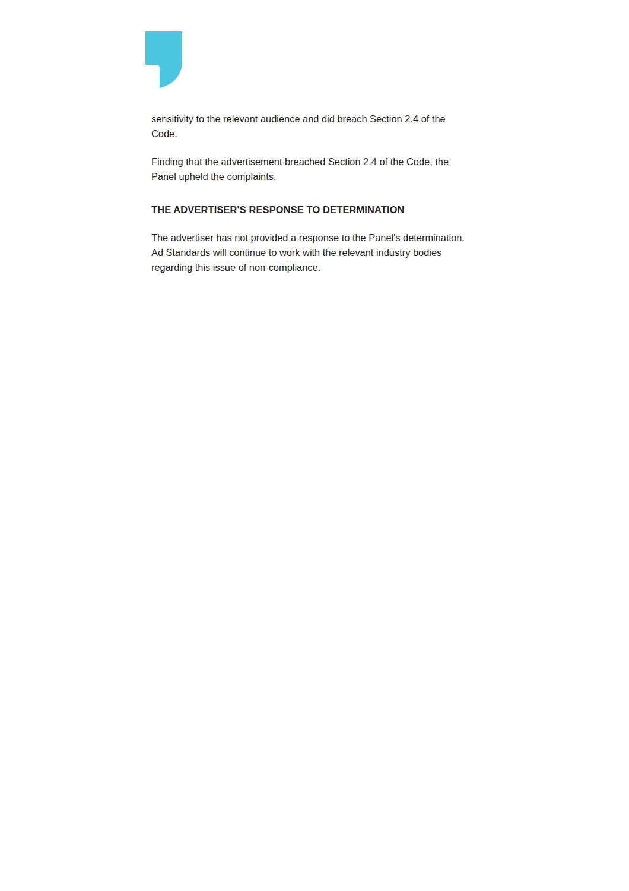sensitivity to the relevant audience and did breach Section 2.4 of the Code.
Finding that the advertisement breached Section 2.4 of the Code, the Panel upheld the complaints.
THE ADVERTISER'S RESPONSE TO DETERMINATION
The advertiser has not provided a response to the Panel's determination. Ad Standards will continue to work with the relevant industry bodies regarding this issue of non-compliance.